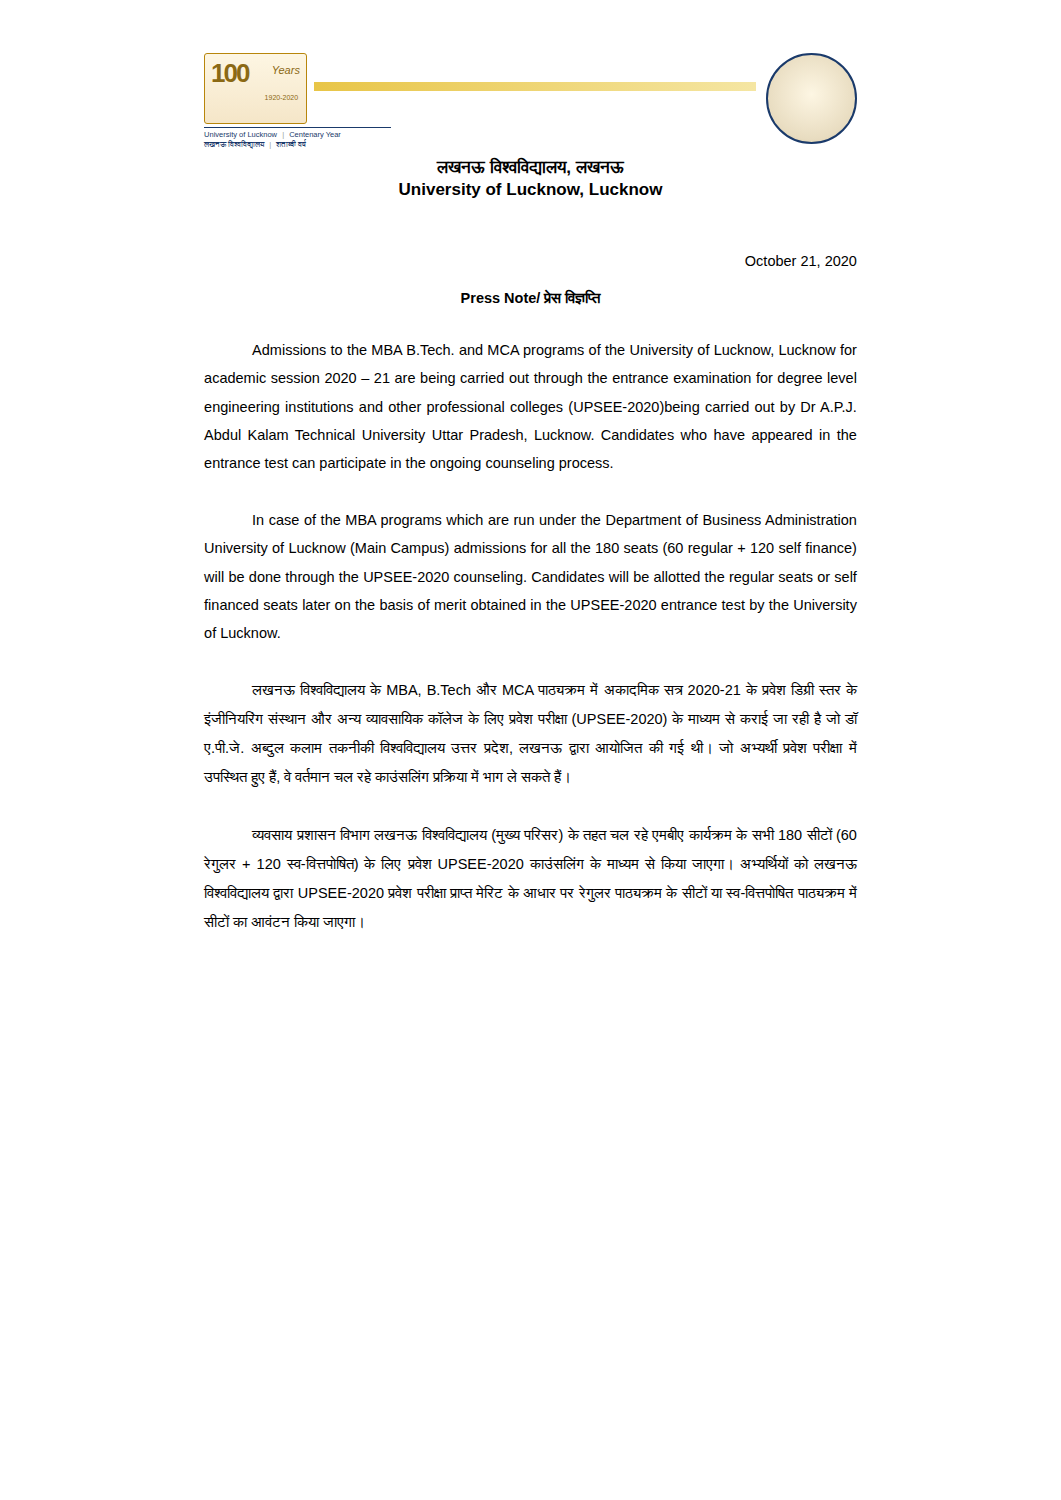1920-2020
University of Lucknow | Centenary Year लखनऊ विश्वविद्यालय | शताब्दी वर्ष
लखनऊ विश्वविद्यालय, लखनऊ University of Lucknow, Lucknow
October 21, 2020
Press Note/ प्रेस विज्ञप्ति
Admissions to the MBA B.Tech. and MCA programs of the University of Lucknow, Lucknow for academic session 2020 – 21 are being carried out through the entrance examination for degree level engineering institutions and other professional colleges (UPSEE-2020)being carried out by Dr A.P.J. Abdul Kalam Technical University Uttar Pradesh, Lucknow. Candidates who have appeared in the entrance test can participate in the ongoing counseling process.
In case of the MBA programs which are run under the Department of Business Administration University of Lucknow (Main Campus) admissions for all the 180 seats (60 regular + 120 self finance) will be done through the UPSEE-2020 counseling. Candidates will be allotted the regular seats or self financed seats later on the basis of merit obtained in the UPSEE-2020 entrance test by the University of Lucknow.
लखनऊ विश्वविद्यालय के MBA, B.Tech और MCA पाठ्यक्रम में अकादमिक सत्र 2020-21 के प्रवेश डिग्री स्तर के इंजीनियरिंग संस्थान और अन्य व्यावसायिक कॉलेज के लिए प्रवेश परीक्षा (UPSEE-2020) के माध्यम से कराई जा रही है जो डॉ ए.पी.जे. अब्दुल कलाम तकनीकी विश्वविद्यालय उत्तर प्रदेश, लखनऊ द्वारा आयोजित की गई थी। जो अभ्यर्थी प्रवेश परीक्षा में उपस्थित हुए हैं, वे वर्तमान चल रहे काउंसलिंग प्रक्रिया में भाग ले सकते हैं।
व्यवसाय प्रशासन विभाग लखनऊ विश्वविद्यालय (मुख्य परिसर) के तहत चल रहे एमबीए कार्यक्रम के सभी 180 सीटों (60 रेगुलर + 120 स्व-वित्तपोषित) के लिए प्रवेश UPSEE-2020 काउंसलिंग के माध्यम से किया जाएगा। अभ्यर्थियों को लखनऊ विश्वविद्यालय द्वारा UPSEE-2020 प्रवेश परीक्षा प्राप्त मेरिट के आधार पर रेगुलर पाठ्यक्रम के सीटों या स्व-वित्तपोषित पाठ्यक्रम में सीटों का आवंटन किया जाएगा।